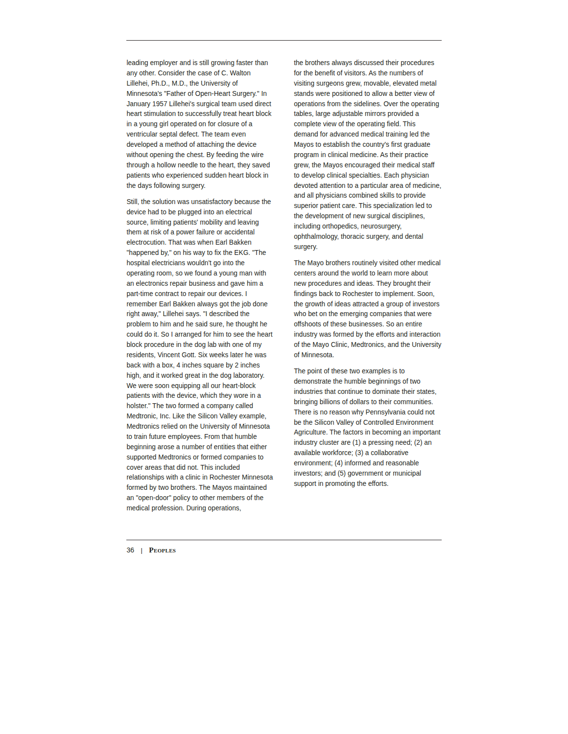leading employer and is still growing faster than any other. Consider the case of C. Walton Lillehei, Ph.D., M.D., the University of Minnesota's "Father of Open-Heart Surgery." In January 1957 Lillehei's surgical team used direct heart stimulation to successfully treat heart block in a young girl operated on for closure of a ventricular septal defect. The team even developed a method of attaching the device without opening the chest. By feeding the wire through a hollow needle to the heart, they saved patients who experienced sudden heart block in the days following surgery.
Still, the solution was unsatisfactory because the device had to be plugged into an electrical source, limiting patients' mobility and leaving them at risk of a power failure or accidental electrocution. That was when Earl Bakken "happened by," on his way to fix the EKG. "The hospital electricians wouldn't go into the operating room, so we found a young man with an electronics repair business and gave him a part-time contract to repair our devices. I remember Earl Bakken always got the job done right away," Lillehei says. "I described the problem to him and he said sure, he thought he could do it. So I arranged for him to see the heart block procedure in the dog lab with one of my residents, Vincent Gott. Six weeks later he was back with a box, 4 inches square by 2 inches high, and it worked great in the dog laboratory. We were soon equipping all our heart-block patients with the device, which they wore in a holster." The two formed a company called Medtronic, Inc. Like the Silicon Valley example, Medtronics relied on the University of Minnesota to train future employees. From that humble beginning arose a number of entities that either supported Medtronics or formed companies to cover areas that did not. This included relationships with a clinic in Rochester Minnesota formed by two brothers. The Mayos maintained an "open-door" policy to other members of the medical profession. During operations,
the brothers always discussed their procedures for the benefit of visitors. As the numbers of visiting surgeons grew, movable, elevated metal stands were positioned to allow a better view of operations from the sidelines. Over the operating tables, large adjustable mirrors provided a complete view of the operating field. This demand for advanced medical training led the Mayos to establish the country's first graduate program in clinical medicine. As their practice grew, the Mayos encouraged their medical staff to develop clinical specialties. Each physician devoted attention to a particular area of medicine, and all physicians combined skills to provide superior patient care. This specialization led to the development of new surgical disciplines, including orthopedics, neurosurgery, ophthalmology, thoracic surgery, and dental surgery.
The Mayo brothers routinely visited other medical centers around the world to learn more about new procedures and ideas. They brought their findings back to Rochester to implement. Soon, the growth of ideas attracted a group of investors who bet on the emerging companies that were offshoots of these businesses. So an entire industry was formed by the efforts and interaction of the Mayo Clinic, Medtronics, and the University of Minnesota.
The point of these two examples is to demonstrate the humble beginnings of two industries that continue to dominate their states, bringing billions of dollars to their communities. There is no reason why Pennsylvania could not be the Silicon Valley of Controlled Environment Agriculture. The factors in becoming an important industry cluster are (1) a pressing need; (2) an available workforce; (3) a collaborative environment; (4) informed and reasonable investors; and (5) government or municipal support in promoting the efforts.
36 | Peoples